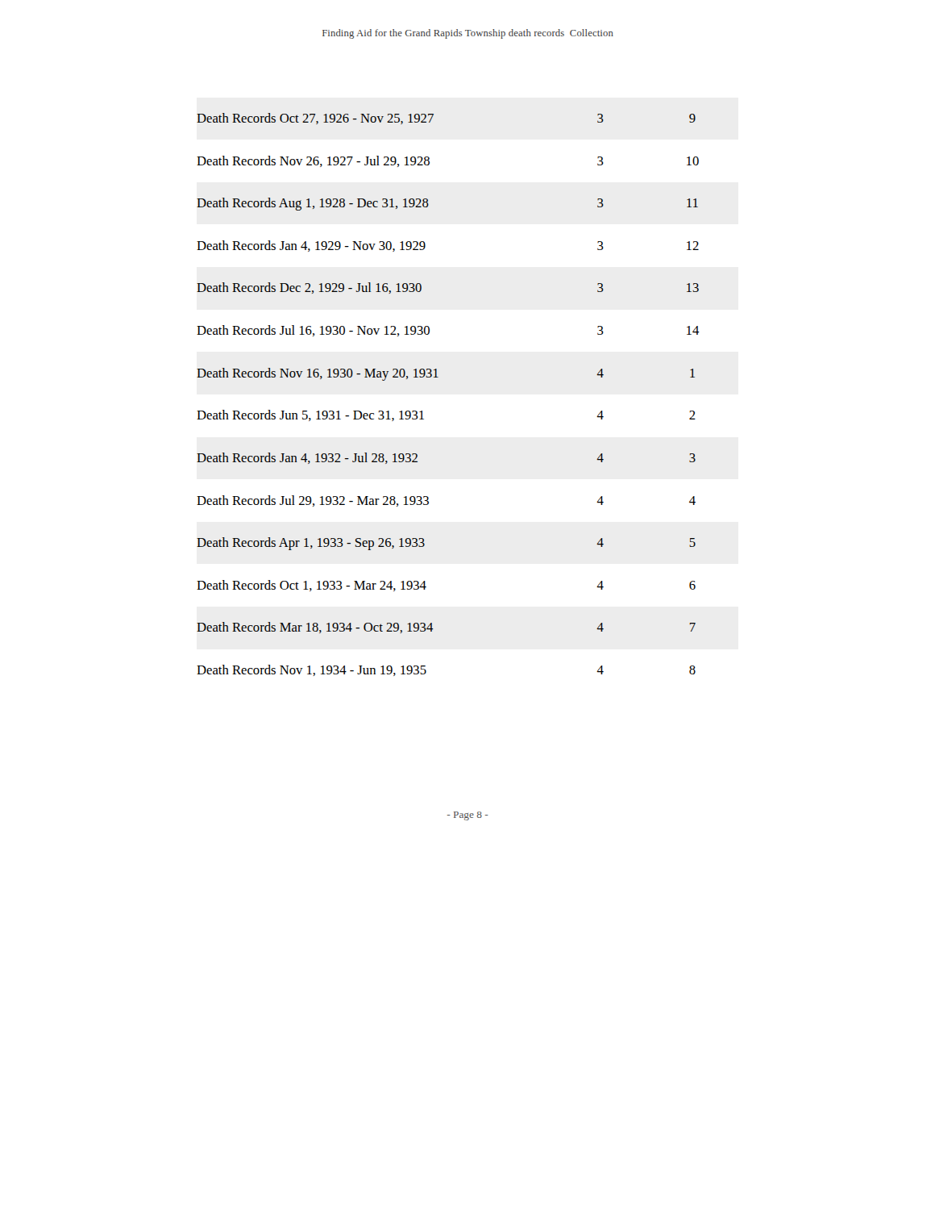Finding Aid for the Grand Rapids Township death records Collection
| Death Records Oct 27, 1926 - Nov 25, 1927 | 3 | 9 |
| Death Records Nov 26, 1927 - Jul 29, 1928 | 3 | 10 |
| Death Records Aug 1, 1928 - Dec 31, 1928 | 3 | 11 |
| Death Records Jan 4, 1929 - Nov 30, 1929 | 3 | 12 |
| Death Records Dec 2, 1929 - Jul 16, 1930 | 3 | 13 |
| Death Records Jul 16, 1930 - Nov 12, 1930 | 3 | 14 |
| Death Records Nov 16, 1930 - May 20, 1931 | 4 | 1 |
| Death Records Jun 5, 1931 - Dec 31, 1931 | 4 | 2 |
| Death Records Jan 4, 1932 - Jul 28, 1932 | 4 | 3 |
| Death Records Jul 29, 1932 - Mar 28, 1933 | 4 | 4 |
| Death Records Apr 1, 1933 - Sep 26, 1933 | 4 | 5 |
| Death Records Oct 1, 1933 - Mar 24, 1934 | 4 | 6 |
| Death Records Mar 18, 1934 - Oct 29, 1934 | 4 | 7 |
| Death Records Nov 1, 1934 - Jun 19, 1935 | 4 | 8 |
- Page 8 -